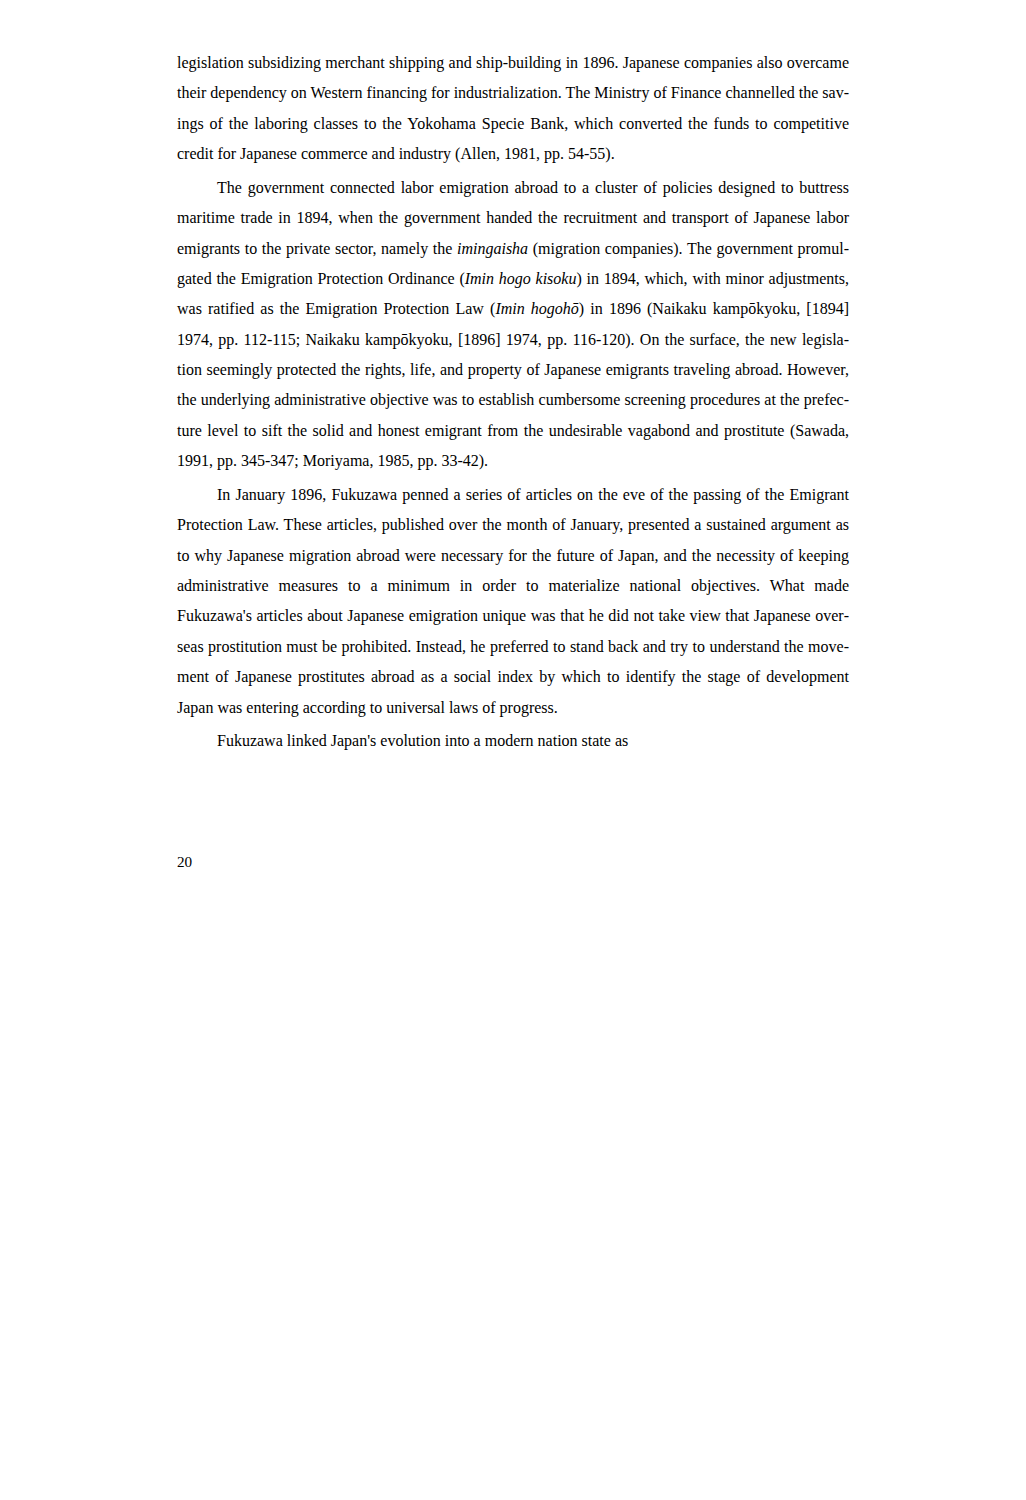legislation subsidizing merchant shipping and ship-building in 1896. Japanese companies also overcame their dependency on Western financing for industrialization. The Ministry of Finance channelled the savings of the laboring classes to the Yokohama Specie Bank, which converted the funds to competitive credit for Japanese commerce and industry (Allen, 1981, pp. 54-55).
The government connected labor emigration abroad to a cluster of policies designed to buttress maritime trade in 1894, when the government handed the recruitment and transport of Japanese labor emigrants to the private sector, namely the imingaisha (migration companies). The government promulgated the Emigration Protection Ordinance (Imin hogo kisoku) in 1894, which, with minor adjustments, was ratified as the Emigration Protection Law (Imin hogohō) in 1896 (Naikaku kampōkyoku, [1894] 1974, pp. 112-115; Naikaku kampōkyoku, [1896] 1974, pp. 116-120). On the surface, the new legislation seemingly protected the rights, life, and property of Japanese emigrants traveling abroad. However, the underlying administrative objective was to establish cumbersome screening procedures at the prefecture level to sift the solid and honest emigrant from the undesirable vagabond and prostitute (Sawada, 1991, pp. 345-347; Moriyama, 1985, pp. 33-42).
In January 1896, Fukuzawa penned a series of articles on the eve of the passing of the Emigrant Protection Law. These articles, published over the month of January, presented a sustained argument as to why Japanese migration abroad were necessary for the future of Japan, and the necessity of keeping administrative measures to a minimum in order to materialize national objectives. What made Fukuzawa's articles about Japanese emigration unique was that he did not take view that Japanese overseas prostitution must be prohibited. Instead, he preferred to stand back and try to understand the movement of Japanese prostitutes abroad as a social index by which to identify the stage of development Japan was entering according to universal laws of progress.
Fukuzawa linked Japan's evolution into a modern nation state as
20